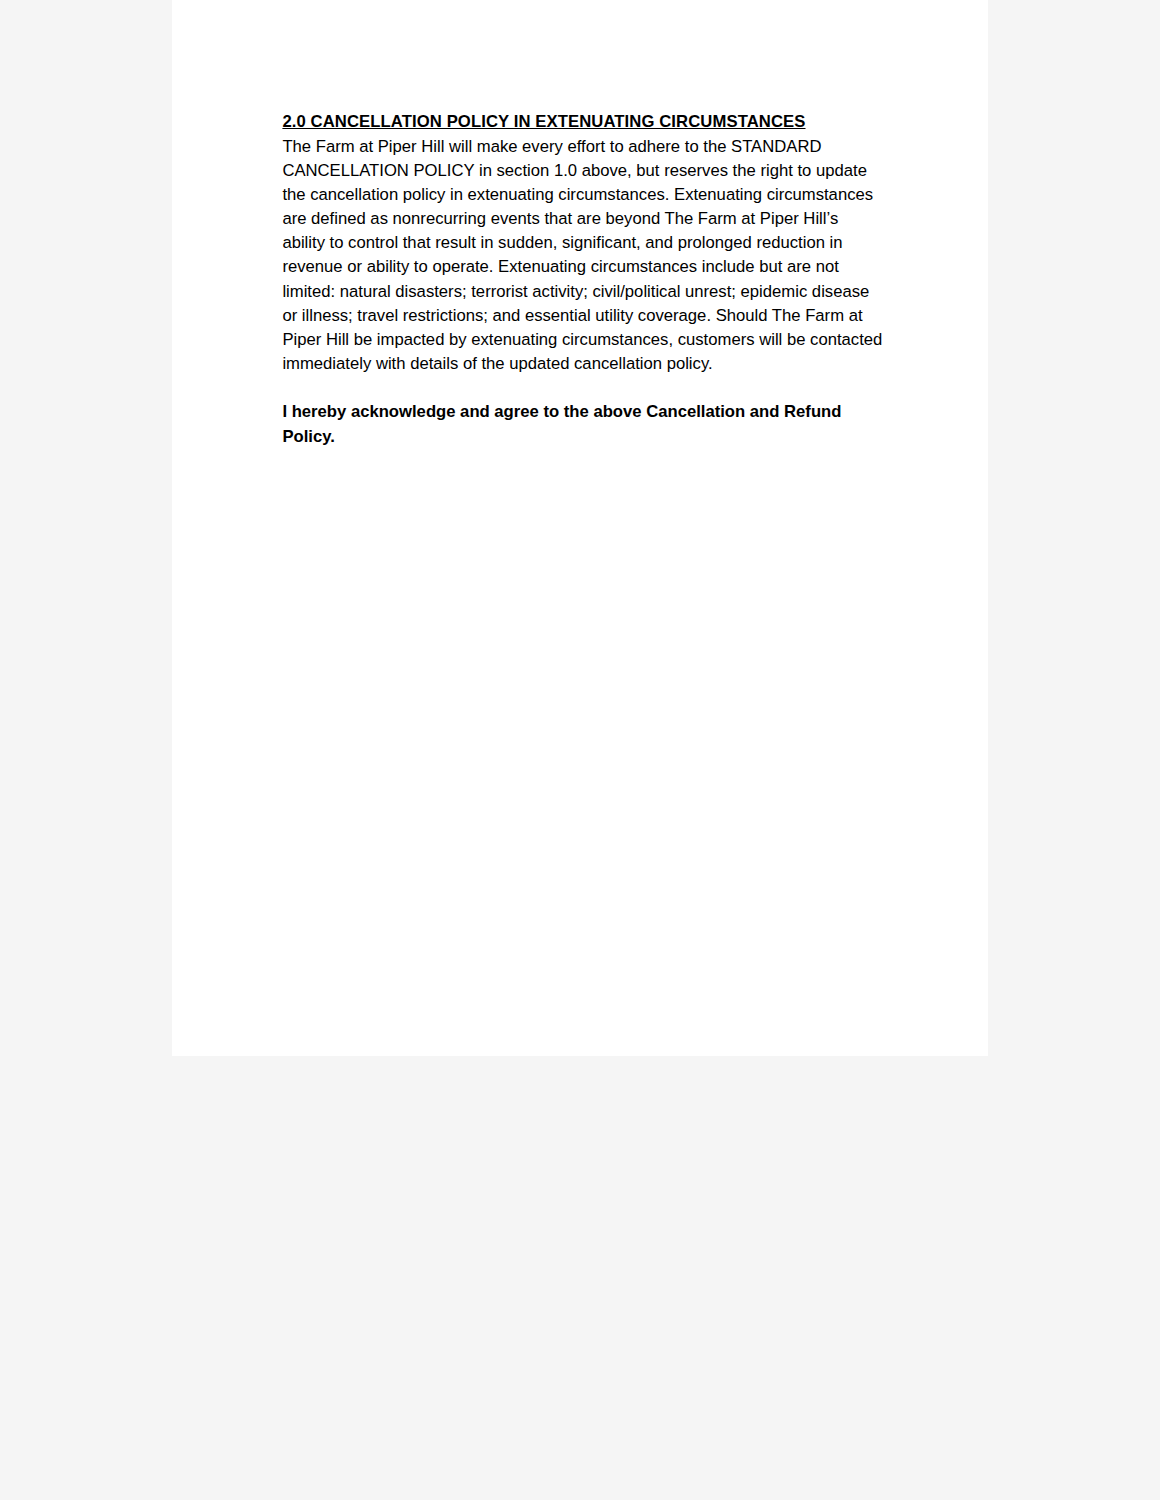2.0 CANCELLATION POLICY IN EXTENUATING CIRCUMSTANCES
The Farm at Piper Hill will make every effort to adhere to the STANDARD CANCELLATION POLICY in section 1.0 above, but reserves the right to update the cancellation policy in extenuating circumstances. Extenuating circumstances are defined as nonrecurring events that are beyond The Farm at Piper Hill’s ability to control that result in sudden, significant, and prolonged reduction in revenue or ability to operate. Extenuating circumstances include but are not limited: natural disasters; terrorist activity; civil/political unrest; epidemic disease or illness; travel restrictions; and essential utility coverage. Should The Farm at Piper Hill be impacted by extenuating circumstances, customers will be contacted immediately with details of the updated cancellation policy.
I hereby acknowledge and agree to the above Cancellation and Refund Policy.